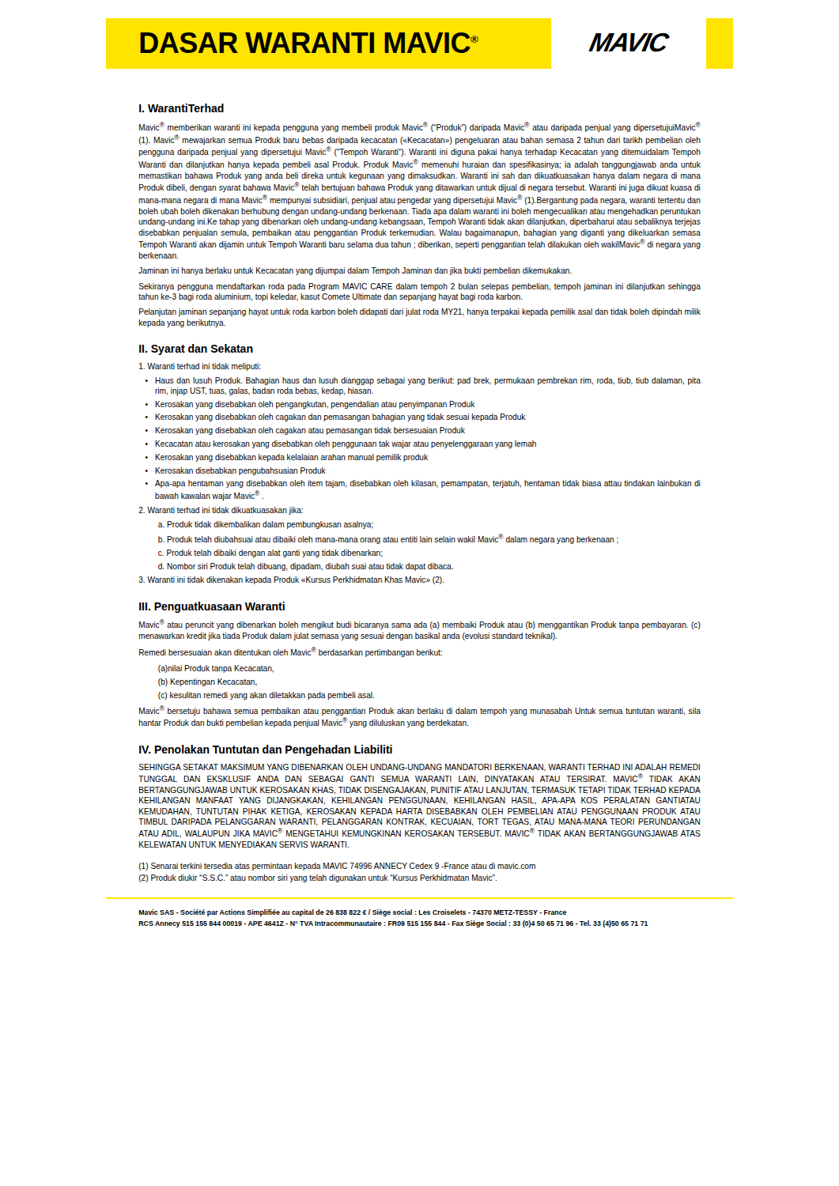DASAR WARANTI MAVIC®
MAVIC
I. WarantiTerhad
Mavic® memberikan waranti ini kepada pengguna yang membeli produk Mavic® (“Produk”) daripada Mavic® atau daripada penjual yang dipersetujuiMavic® (1). Mavic® mewajarkan semua Produk baru bebas daripada kecacatan («Kecacatan») pengeluaran atau bahan semasa 2 tahun dari tarikh pembelian oleh pengguna daripada penjual yang dipersetujui Mavic® (“Tempoh Waranti“). Waranti ini diguna pakai hanya terhadap Kecacatan yang ditemuidalam Tempoh Waranti dan dilanjutkan hanya kepada pembeli asal Produk. Produk Mavic® memenuhi huraian dan spesifikasinya; ia adalah tanggungjawab anda untuk memastikan bahawa Produk yang anda beli direka untuk kegunaan yang dimaksudkan. Waranti ini sah dan dikuatkuasakan hanya dalam negara di mana Produk dibeli, dengan syarat bahawa Mavic® telah bertujuan bahawa Produk yang ditawarkan untuk dijual di negara tersebut. Waranti ini juga dikuat kuasa di mana-mana negara di mana Mavic® mempunyai subsidiari, penjual atau pengedar yang dipersetujui Mavic® (1).Bergantung pada negara, waranti tertentu dan boleh ubah boleh dikenakan berhubung dengan undang-undang berkenaan. Tiada apa dalam waranti ini boleh mengecualikan atau mengehadkan peruntukan undang-undang ini.Ke tahap yang dibenarkan oleh undang-undang kebangsaan, Tempoh Waranti tidak akan dilanjutkan, diperbaharui atau sebaliknya terjejas disebabkan penjualan semula, pembaikan atau penggantian Produk terkemudian. Walau bagaimanapun, bahagian yang diganti yang dikeluarkan semasa Tempoh Waranti akan dijamin untuk Tempoh Waranti baru selama dua tahun ; diberikan, seperti penggantian telah dilakukan oleh wakilMavic® di negara yang berkenaan.
Jaminan ini hanya berlaku untuk Kecacatan yang dijumpai dalam Tempoh Jaminan dan jika bukti pembelian dikemukakan.
Sekiranya pengguna mendaftarkan roda pada Program MAVIC CARE dalam tempoh 2 bulan selepas pembelian, tempoh jaminan ini dilanjutkan sehingga tahun ke-3 bagi roda aluminium, topi keledar, kasut Comete Ultimate dan sepanjang hayat bagi roda karbon.
Pelanjutan jaminan sepanjang hayat untuk roda karbon boleh didapati dari julat roda MY21, hanya terpakai kepada pemilik asal dan tidak boleh dipindah milik kepada yang berikutnya.
II. Syarat dan Sekatan
1. Waranti terhad ini tidak meliputi:
Haus dan lusuh Produk. Bahagian haus dan lusuh dianggap sebagai yang berikut: pad brek, permukaan pembrekan rim, roda, tiub, tiub dalaman, pita rim, injap UST, tuas, galas, badan roda bebas, kedap, hiasan.
Kerosakan yang disebabkan oleh pengangkutan, pengendalian atau penyimpanan Produk
Kerosakan yang disebabkan oleh cagakan dan pemasangan bahagian yang tidak sesuai kepada Produk
Kerosakan yang disebabkan oleh cagakan atau pemasangan tidak bersesuaian Produk
Kecacatan atau kerosakan yang disebabkan oleh penggunaan tak wajar atau penyelenggaraan yang lemah
Kerosakan yang disebabkan kepada kelalaian arahan manual pemilik produk
Kerosakan disebabkan pengubahsuaian Produk
Apa-apa hentaman yang disebabkan oleh item tajam, disebabkan oleh kilasan, pemampatan, terjatuh, hentaman tidak biasa attau tindakan lainbukan di bawah kawalan wajar Mavic® .
2. Waranti terhad ini tidak dikuatkuasakan jika:
a. Produk tidak dikembalikan dalam pembungkusan asalnya;
b. Produk telah diubahsuai atau dibaiki oleh mana-mana orang atau entiti lain selain wakil Mavic® dalam negara yang berkenaan ;
c. Produk telah dibaiki dengan alat ganti yang tidak dibenarkan;
d. Nombor siri Produk telah dibuang, dipadam, diubah suai atau tidak dapat dibaca.
3. Waranti ini tidak dikenakan kepada Produk «Kursus Perkhidmatan Khas Mavic» (2).
III. Penguatkuasaan Waranti
Mavic® atau peruncit yang dibenarkan boleh mengikut budi bicaranya sama ada (a) membaiki Produk atau (b) menggantikan Produk tanpa pembayaran. (c) menawarkan kredit jika tiada Produk dalam julat semasa yang sesuai dengan basikal anda (evolusi standard teknikal).
Remedi bersesuaian akan ditentukan oleh Mavic® berdasarkan pertimbangan berikut:
(a)nilai Produk tanpa Kecacatan,
(b) Kepentingan Kecacatan,
(c) kesulitan remedi yang akan diletakkan pada pembeli asal.
Mavic® bersetuju bahawa semua pembaikan atau penggantian Produk akan berlaku di dalam tempoh yang munasabah Untuk semua tuntutan waranti, sila hantar Produk dan bukti pembelian kepada penjual Mavic® yang diluluskan yang berdekatan.
IV. Penolakan Tuntutan dan Pengehadan Liabiliti
Sehingga setakat maksimum yang dibenarkan oleh undang-undang mandatori berkenaan, waranti terhad ini adalah remedi tunggal dan eksklusif anda dan sebagai ganti semua waranti lain, dinyatakan atau tersirat. Mavic® tidak akan bertanggungjawab untuk kerosakan khas, tidak disengajakan, punitif atau lanjutan, termasuk tetapi tidak terhad kepada kehilangan manfaat yang dijangkakan, kehilangan penggunaan, kehilangan hasil, apa-apa kos peralatan gantiatau kemudahan, tuntutan pihak ketiga, kerosakan kepada harta disebabkan oleh pembelian atau penggunaan produk atau timbul daripada pelanggaran waranti, pelanggaran kontrak, kecuaian, tort tegas, atau mana-mana teori perundangan atau adil, walaupun jika Mavic® mengetahui kemungkinan kerosakan tersebut. Mavic® tidak akan bertanggungjawab atas kelewatan untuk menyediakan servis waranti.
(1) Senarai terkini tersedia atas permintaan kepada MAVIC 74996 ANNECY Cedex 9 -France atau di mavic.com
(2) Produk diukir “S.S.C.” atau nombor siri yang telah digunakan untuk “Kursus Perkhidmatan Mavic”.
Mavic SAS - Société par Actions Simplifiée au capital de 26 838 822 € / Siège social : Les Croiselets - 74370 METZ-TESSY - France
RCS Annecy 515 155 844 00019 - APE 4641Z - N° TVA Intracommunautaire : FR09 515 155 844 - Fax Siège Social : 33 (0)4 50 65 71 96 - Tel. 33 (4)50 65 71 71